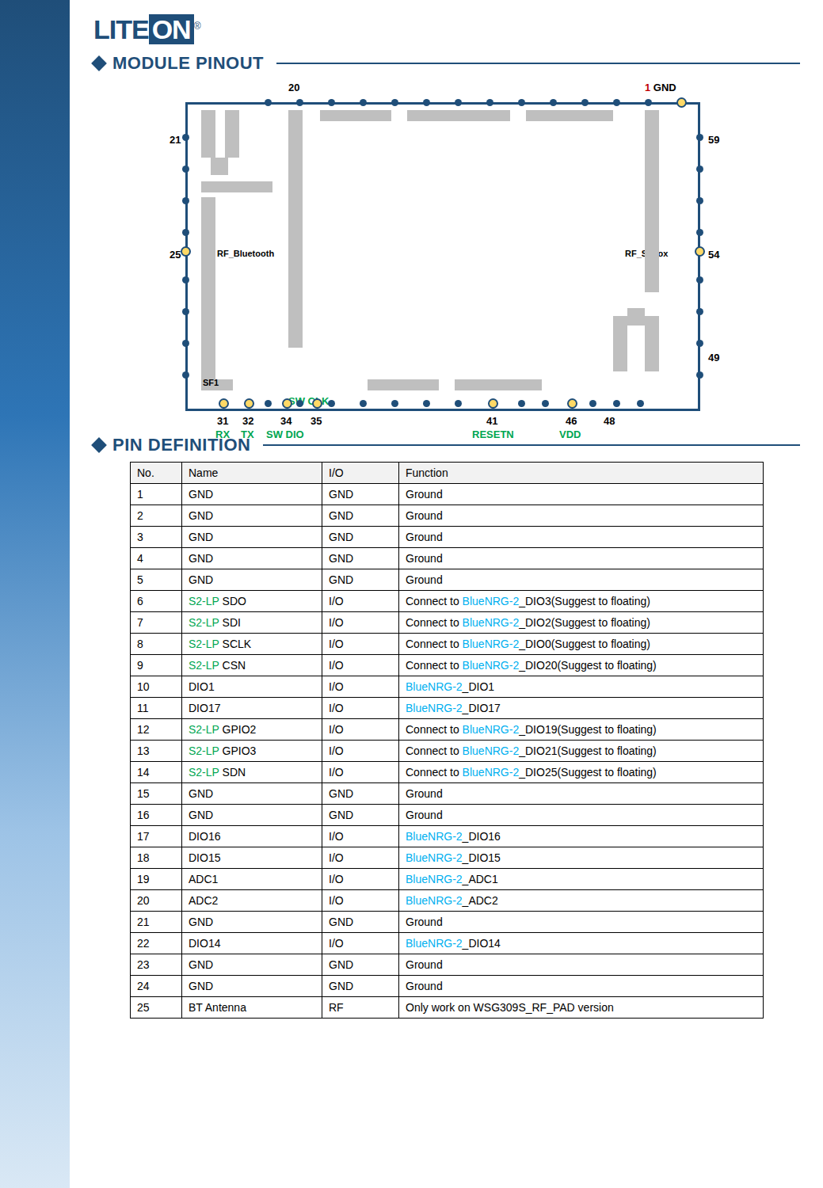LITE ON®
Module Pinout
20
1 GND
21
25
RF_Bluetooth
59
54
RF_Sigfox
49
31
RX
32
TX
34
SW DIO
35
SW CLK
41
RESETN
46
VDD
48
SF1
Pin Definition
| No. | Name | I/O | Function |
| --- | --- | --- | --- |
| 1 | GND | GND | Ground |
| 2 | GND | GND | Ground |
| 3 | GND | GND | Ground |
| 4 | GND | GND | Ground |
| 5 | GND | GND | Ground |
| 6 | S2-LP SDO | I/O | Connect to BlueNRG-2 _DIO3(Suggest to floating) |
| 7 | S2-LP SDI | I/O | Connect to BlueNRG-2 _DIO2(Suggest to floating) |
| 8 | S2-LP SCLK | I/O | Connect to BlueNRG-2 _DIO0(Suggest to floating) |
| 9 | S2-LP CSN | I/O | Connect to BlueNRG-2 _DIO20(Suggest to floating) |
| 10 | DIO1 | I/O | BlueNRG-2 _DIO1 |
| 11 | DIO17 | I/O | BlueNRG-2 _DIO17 |
| 12 | S2-LP GPIO2 | I/O | Connect to BlueNRG-2 _DIO19(Suggest to floating) |
| 13 | S2-LP GPIO3 | I/O | Connect to BlueNRG-2 _DIO21(Suggest to floating) |
| 14 | S2-LP SDN | I/O | Connect to BlueNRG-2 _DIO25(Suggest to floating) |
| 15 | GND | GND | Ground |
| 16 | GND | GND | Ground |
| 17 | DIO16 | I/O | BlueNRG-2 _DIO16 |
| 18 | DIO15 | I/O | BlueNRG-2 _DIO15 |
| 19 | ADC1 | I/O | BlueNRG-2 _ADC1 |
| 20 | ADC2 | I/O | BlueNRG-2 _ADC2 |
| 21 | GND | GND | Ground |
| 22 | DIO14 | I/O | BlueNRG-2 _DIO14 |
| 23 | GND | GND | Ground |
| 24 | GND | GND | Ground |
| 25 | BT Antenna | RF | Only work on WSG309S_RF_PAD version |